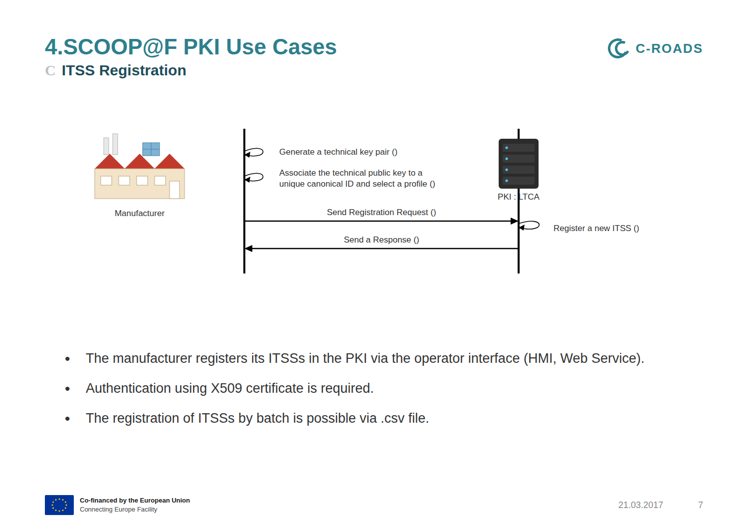4.SCOOP@F PKI Use Cases
CITSS Registration
C-ROADS
ITSS registration sequence diagram Manufacturer generates a technical key pair, associates the technical public key to a unique canonical ID and selects a profile, sends a registration request to the PKI LTCA which registers a new ITSS and sends a response. Manufacturer Generate a technical key pair () Associate the technical public key to a unique canonical ID and select a profile () Send Registration Request () Register a new ITSS () Send a Response () PKI : LTCA
The manufacturer registers its ITSSs in the PKI via the operator interface (HMI, Web Service).
Authentication using X509 certificate is required.
The registration of ITSSs by batch is possible via .csv file.
Co-financed by the European Union
Connecting Europe Facility
21.03.2017 7